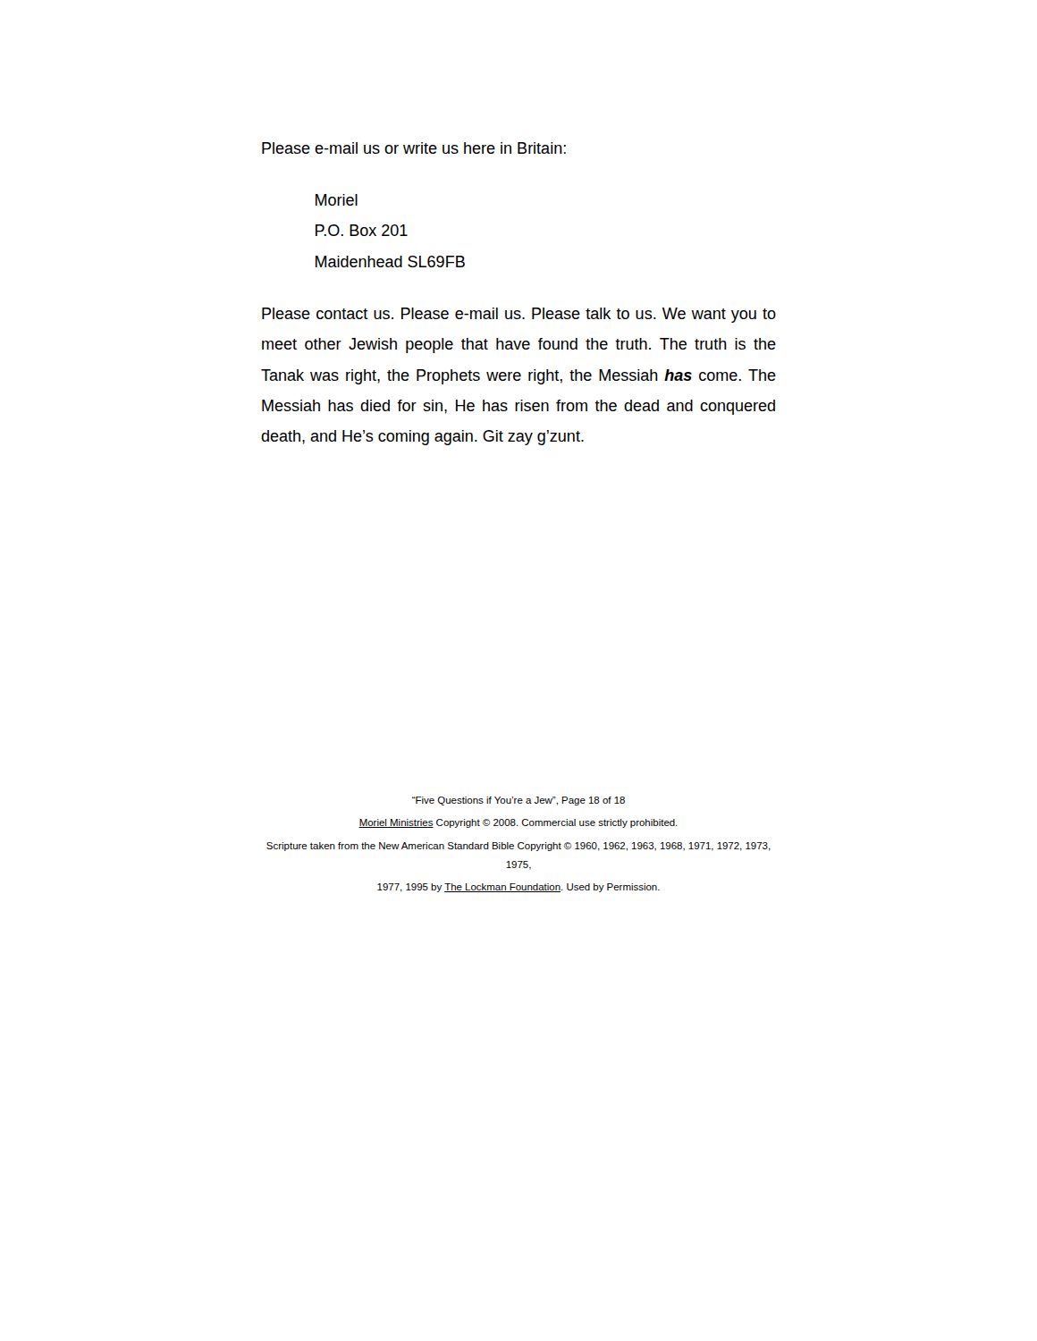Please e-mail us or write us here in Britain:
Moriel
P.O. Box 201
Maidenhead SL69FB
Please contact us. Please e-mail us. Please talk to us. We want you to meet other Jewish people that have found the truth. The truth is the Tanak was right, the Prophets were right, the Messiah has come. The Messiah has died for sin, He has risen from the dead and conquered death, and He’s coming again. Git zay g’zunt.
“Five Questions if You’re a Jew”, Page 18 of 18
Moriel Ministries Copyright © 2008. Commercial use strictly prohibited.
Scripture taken from the New American Standard Bible Copyright © 1960, 1962, 1963, 1968, 1971, 1972, 1973, 1975,
1977, 1995 by The Lockman Foundation. Used by Permission.